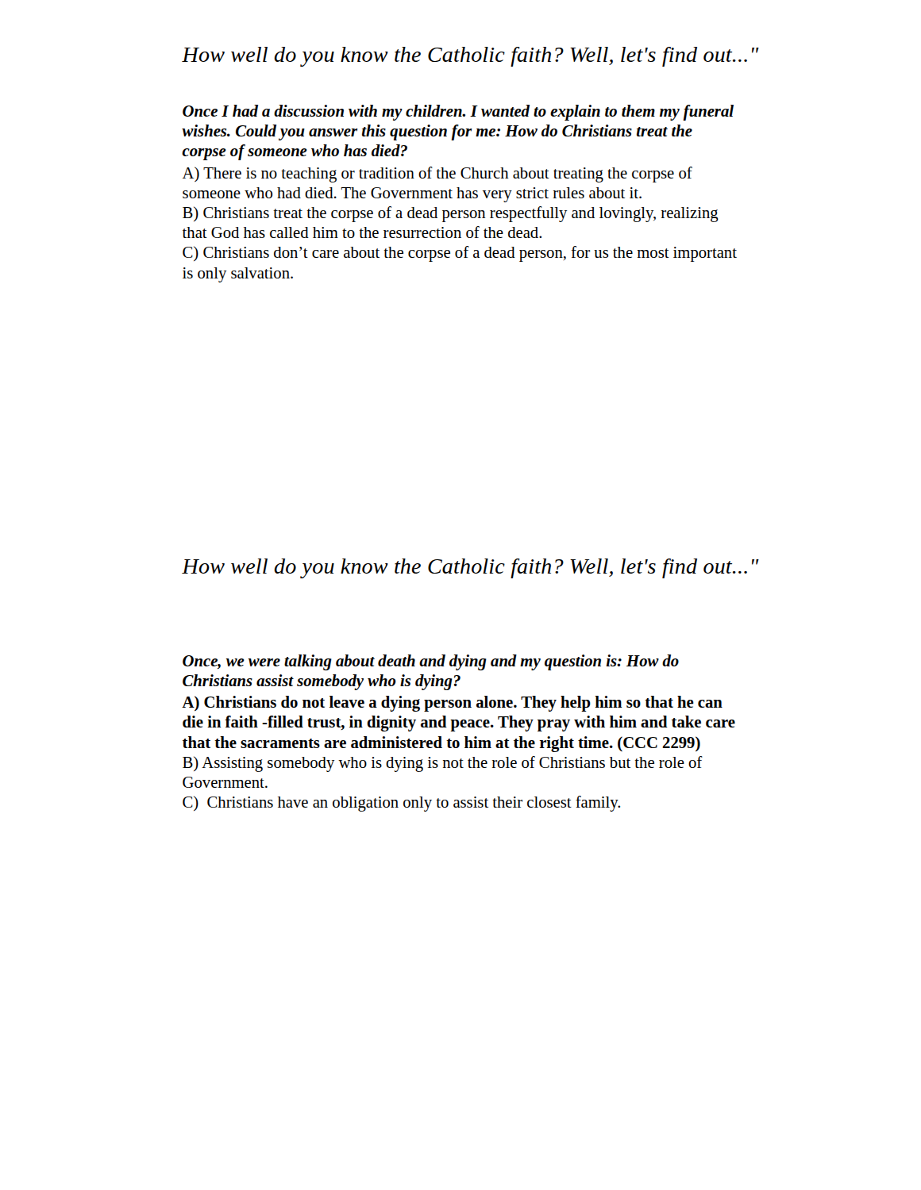How well do you know the Catholic faith? Well, let's find out..."
Once I had a discussion with my children. I wanted to explain to them my funeral wishes. Could you answer this question for me: How do Christians treat the corpse of someone who has died?
A) There is no teaching or tradition of the Church about treating the corpse of someone who had died. The Government has very strict rules about it.
B) Christians treat the corpse of a dead person respectfully and lovingly, realizing that God has called him to the resurrection of the dead.
C) Christians don’t care about the corpse of a dead person, for us the most important is only salvation.
How well do you know the Catholic faith? Well, let's find out..."
Once, we were talking about death and dying and my question is: How do Christians assist somebody who is dying?
A) Christians do not leave a dying person alone. They help him so that he can die in faith -filled trust, in dignity and peace. They pray with him and take care that the sacraments are administered to him at the right time. (CCC 2299)
B) Assisting somebody who is dying is not the role of Christians but the role of Government.
C) Christians have an obligation only to assist their closest family.